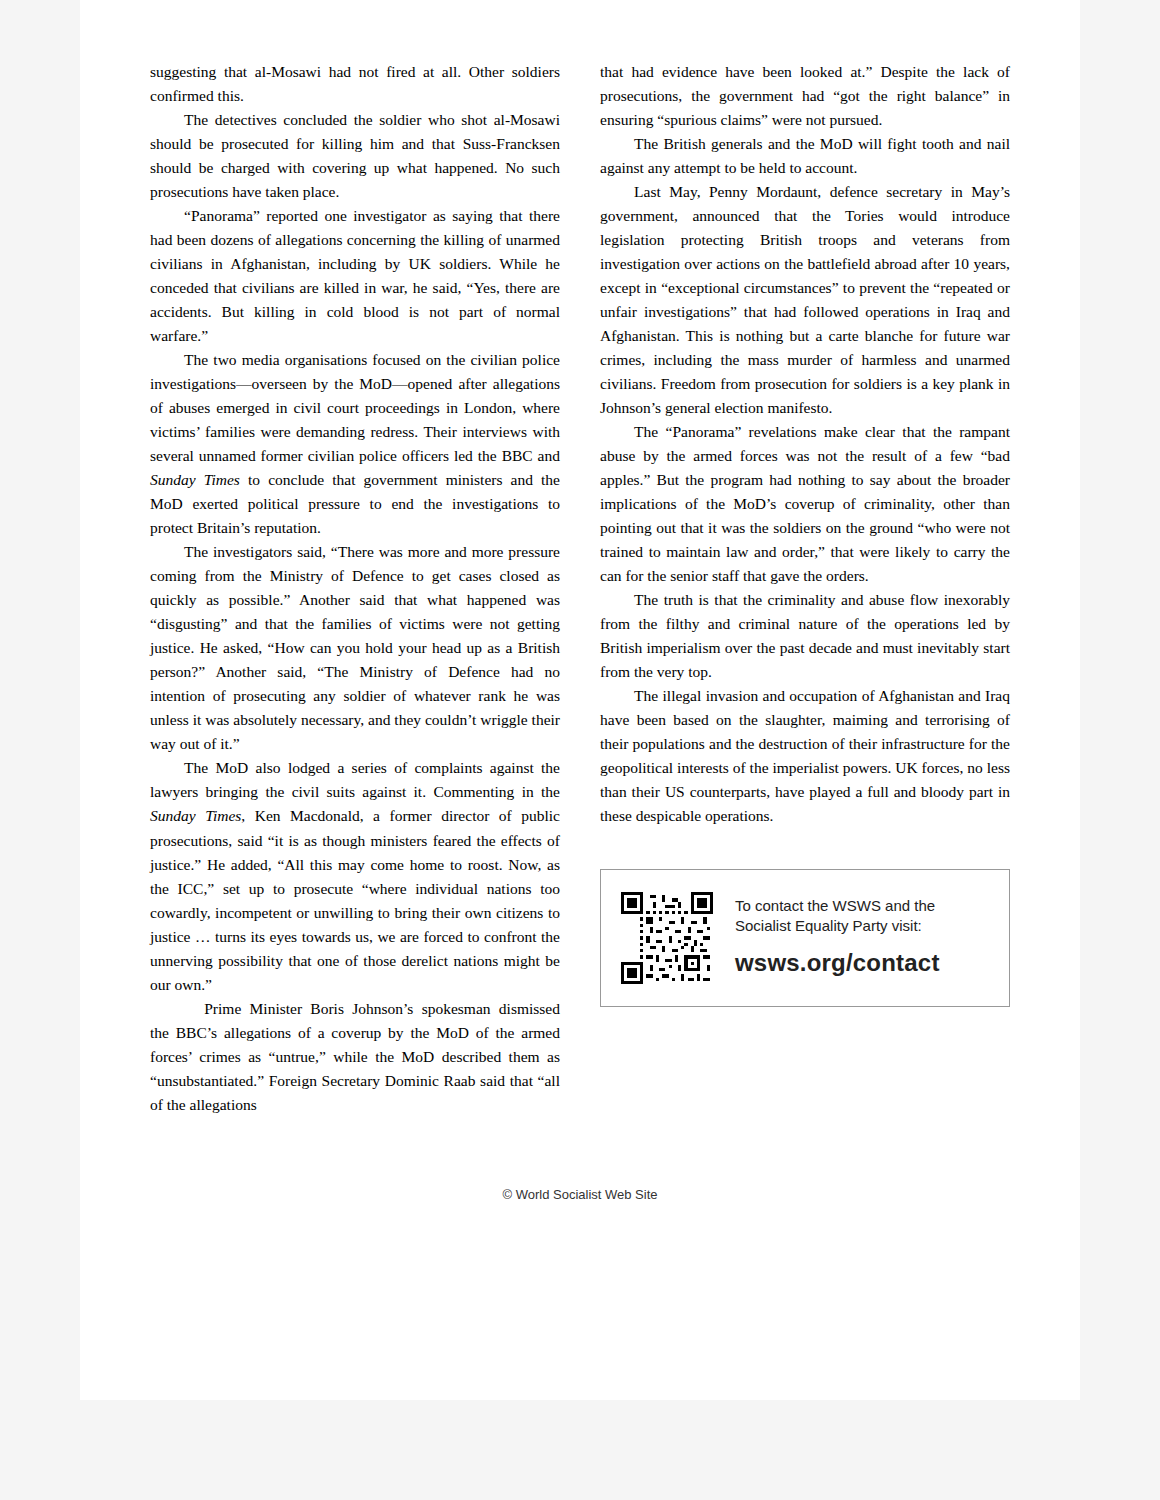suggesting that al-Mosawi had not fired at all. Other soldiers confirmed this.
The detectives concluded the soldier who shot al-Mosawi should be prosecuted for killing him and that Suss-Francksen should be charged with covering up what happened. No such prosecutions have taken place.
“Panorama” reported one investigator as saying that there had been dozens of allegations concerning the killing of unarmed civilians in Afghanistan, including by UK soldiers. While he conceded that civilians are killed in war, he said, “Yes, there are accidents. But killing in cold blood is not part of normal warfare.”
The two media organisations focused on the civilian police investigations—overseen by the MoD—opened after allegations of abuses emerged in civil court proceedings in London, where victims’ families were demanding redress. Their interviews with several unnamed former civilian police officers led the BBC and Sunday Times to conclude that government ministers and the MoD exerted political pressure to end the investigations to protect Britain’s reputation.
The investigators said, “There was more and more pressure coming from the Ministry of Defence to get cases closed as quickly as possible.” Another said that what happened was “disgusting” and that the families of victims were not getting justice. He asked, “How can you hold your head up as a British person?” Another said, “The Ministry of Defence had no intention of prosecuting any soldier of whatever rank he was unless it was absolutely necessary, and they couldn’t wriggle their way out of it.”
The MoD also lodged a series of complaints against the lawyers bringing the civil suits against it. Commenting in the Sunday Times, Ken Macdonald, a former director of public prosecutions, said “it is as though ministers feared the effects of justice.” He added, “All this may come home to roost. Now, as the ICC,” set up to prosecute “where individual nations too cowardly, incompetent or unwilling to bring their own citizens to justice … turns its eyes towards us, we are forced to confront the unnerving possibility that one of those derelict nations might be our own.”
Prime Minister Boris Johnson’s spokesman dismissed the BBC’s allegations of a coverup by the MoD of the armed forces’ crimes as “untrue,” while the MoD described them as “unsubstantiated.” Foreign Secretary Dominic Raab said that “all of the allegations
that had evidence have been looked at.” Despite the lack of prosecutions, the government had “got the right balance” in ensuring “spurious claims” were not pursued.
The British generals and the MoD will fight tooth and nail against any attempt to be held to account.
Last May, Penny Mordaunt, defence secretary in May’s government, announced that the Tories would introduce legislation protecting British troops and veterans from investigation over actions on the battlefield abroad after 10 years, except in “exceptional circumstances” to prevent the “repeated or unfair investigations” that had followed operations in Iraq and Afghanistan. This is nothing but a carte blanche for future war crimes, including the mass murder of harmless and unarmed civilians. Freedom from prosecution for soldiers is a key plank in Johnson’s general election manifesto.
The “Panorama” revelations make clear that the rampant abuse by the armed forces was not the result of a few “bad apples.” But the program had nothing to say about the broader implications of the MoD’s coverup of criminality, other than pointing out that it was the soldiers on the ground “who were not trained to maintain law and order,” that were likely to carry the can for the senior staff that gave the orders.
The truth is that the criminality and abuse flow inexorably from the filthy and criminal nature of the operations led by British imperialism over the past decade and must inevitably start from the very top.
The illegal invasion and occupation of Afghanistan and Iraq have been based on the slaughter, maiming and terrorising of their populations and the destruction of their infrastructure for the geopolitical interests of the imperialist powers. UK forces, no less than their US counterparts, have played a full and bloody part in these despicable operations.
To contact the WSWS and the
Socialist Equality Party visit: wsws.org/contact
© World Socialist Web Site